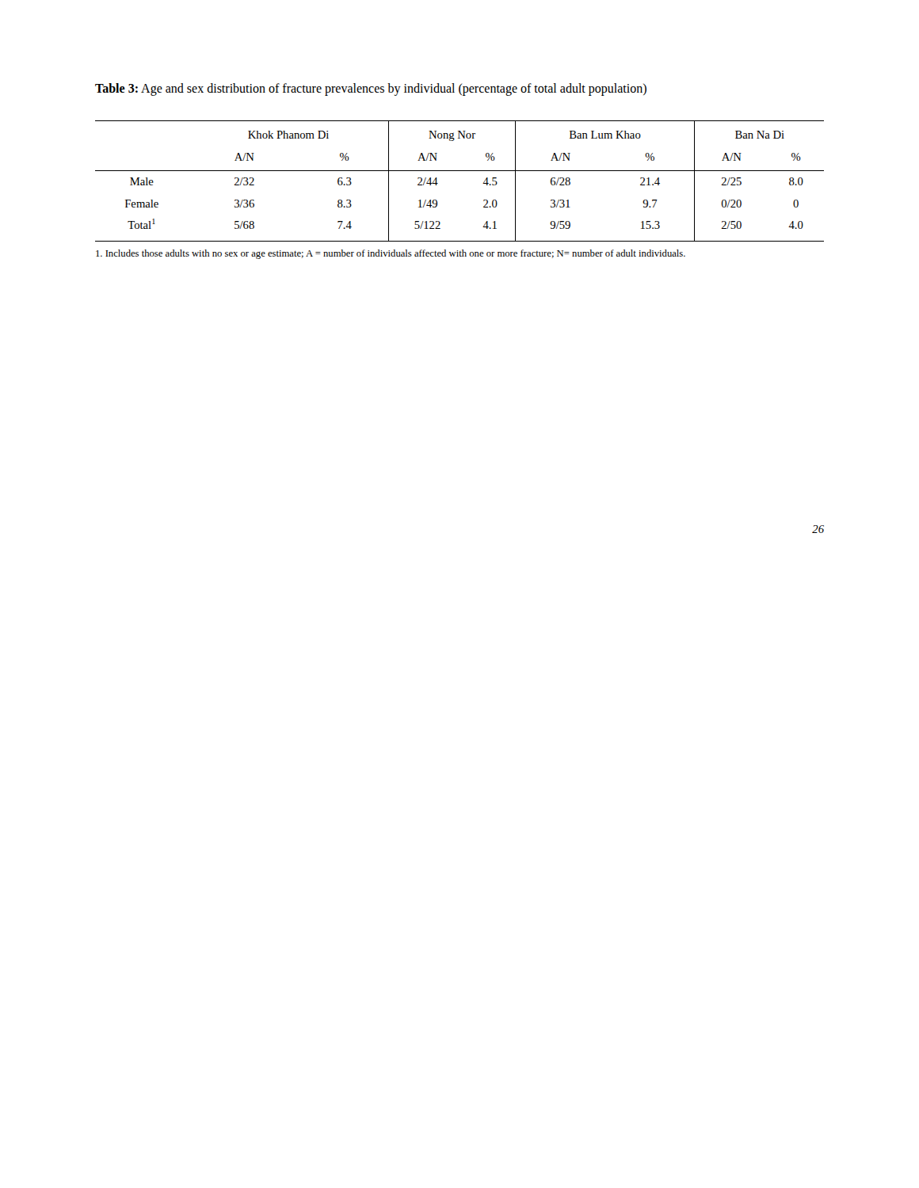Table 3: Age and sex distribution of fracture prevalences by individual (percentage of total adult population)
| | Khok Phanom Di | Nong Nor | Ban Lum Khao | Ban Na Di |
| --- | --- | --- | --- | --- |
| | A/N | % | A/N | % | A/N | % | A/N | % |
| Male | 2/32 | 6.3 | 2/44 | 4.5 | 6/28 | 21.4 | 2/25 | 8.0 |
| Female | 3/36 | 8.3 | 1/49 | 2.0 | 3/31 | 9.7 | 0/20 | 0 |
| Total 1 | 5/68 | 7.4 | 5/122 | 4.1 | 9/59 | 15.3 | 2/50 | 4.0 |
1. Includes those adults with no sex or age estimate; A = number of individuals affected with one or more fracture; N= number of adult individuals.
26